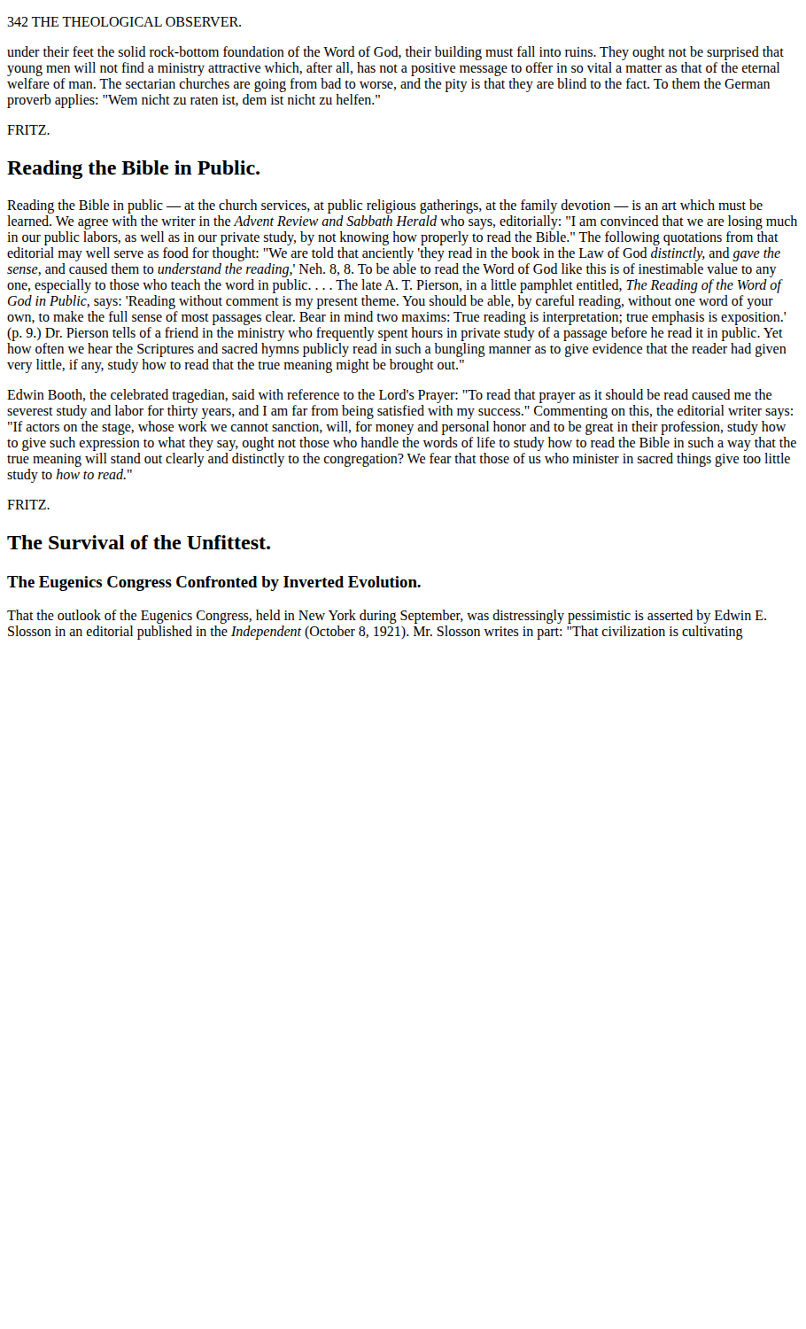342 THE THEOLOGICAL OBSERVER.
under their feet the solid rock-bottom foundation of the Word of God, their building must fall into ruins. They ought not be surprised that young men will not find a ministry attractive which, after all, has not a positive message to offer in so vital a matter as that of the eternal welfare of man. The sectarian churches are going from bad to worse, and the pity is that they are blind to the fact. To them the German proverb applies: "Wem nicht zu raten ist, dem ist nicht zu helfen."
FRITZ.
Reading the Bible in Public.
Reading the Bible in public — at the church services, at public religious gatherings, at the family devotion — is an art which must be learned. We agree with the writer in the Advent Review and Sabbath Herald who says, editorially: "I am convinced that we are losing much in our public labors, as well as in our private study, by not knowing how properly to read the Bible." The following quotations from that editorial may well serve as food for thought: "We are told that anciently 'they read in the book in the Law of God distinctly, and gave the sense, and caused them to understand the reading,' Neh. 8, 8. To be able to read the Word of God like this is of inestimable value to any one, especially to those who teach the word in public. . . . The late A. T. Pierson, in a little pamphlet entitled, The Reading of the Word of God in Public, says: 'Reading without comment is my present theme. You should be able, by careful reading, without one word of your own, to make the full sense of most passages clear. Bear in mind two maxims: True reading is interpretation; true emphasis is exposition.' (p. 9.) Dr. Pierson tells of a friend in the ministry who frequently spent hours in private study of a passage before he read it in public. Yet how often we hear the Scriptures and sacred hymns publicly read in such a bungling manner as to give evidence that the reader had given very little, if any, study how to read that the true meaning might be brought out."
Edwin Booth, the celebrated tragedian, said with reference to the Lord's Prayer: "To read that prayer as it should be read caused me the severest study and labor for thirty years, and I am far from being satisfied with my success." Commenting on this, the editorial writer says: "If actors on the stage, whose work we cannot sanction, will, for money and personal honor and to be great in their profession, study how to give such expression to what they say, ought not those who handle the words of life to study how to read the Bible in such a way that the true meaning will stand out clearly and distinctly to the congregation? We fear that those of us who minister in sacred things give too little study to how to read."
FRITZ.
The Survival of the Unfittest.
The Eugenics Congress Confronted by Inverted Evolution.
That the outlook of the Eugenics Congress, held in New York during September, was distressingly pessimistic is asserted by Edwin E. Slosson in an editorial published in the Independent (October 8, 1921). Mr. Slosson writes in part: "That civilization is cultivating